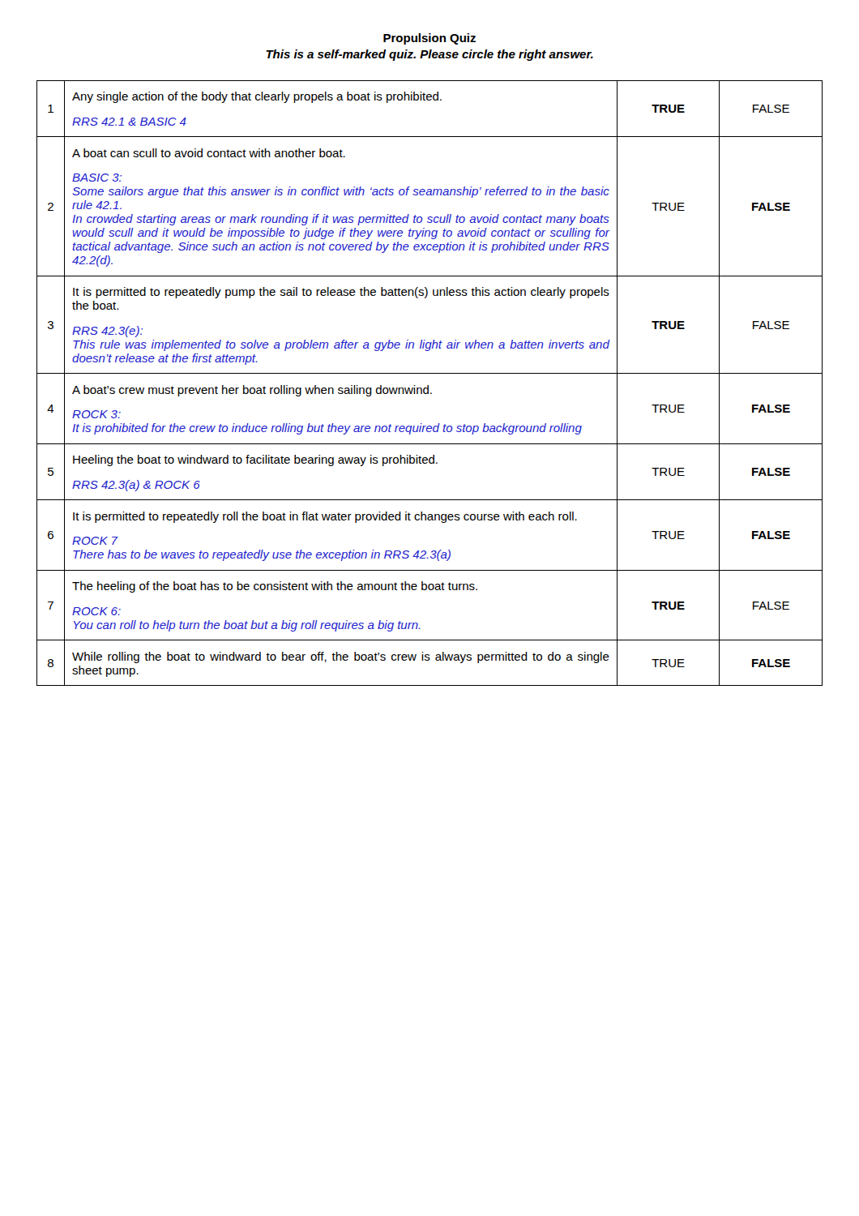Propulsion Quiz
This is a self-marked quiz. Please circle the right answer.
| 1 | Any single action of the body that clearly propels a boat is prohibited. RRS 42.1 & BASIC 4 | TRUE | FALSE |
| 2 | A boat can scull to avoid contact with another boat. BASIC 3: Some sailors argue that this answer is in conflict with ‘acts of seamanship’ referred to in the basic rule 42.1. In crowded starting areas or mark rounding if it was permitted to scull to avoid contact many boats would scull and it would be impossible to judge if they were trying to avoid contact or sculling for tactical advantage. Since such an action is not covered by the exception it is prohibited under RRS 42.2(d). | TRUE | FALSE |
| 3 | It is permitted to repeatedly pump the sail to release the batten(s) unless this action clearly propels the boat. RRS 42.3(e): This rule was implemented to solve a problem after a gybe in light air when a batten inverts and doesn’t release at the first attempt. | TRUE | FALSE |
| 4 | A boat’s crew must prevent her boat rolling when sailing downwind. ROCK 3: It is prohibited for the crew to induce rolling but they are not required to stop background rolling | TRUE | FALSE |
| 5 | Heeling the boat to windward to facilitate bearing away is prohibited. RRS 42.3(a) & ROCK 6 | TRUE | FALSE |
| 6 | It is permitted to repeatedly roll the boat in flat water provided it changes course with each roll. ROCK 7 There has to be waves to repeatedly use the exception in RRS 42.3(a) | TRUE | FALSE |
| 7 | The heeling of the boat has to be consistent with the amount the boat turns. ROCK 6: You can roll to help turn the boat but a big roll requires a big turn. | TRUE | FALSE |
| 8 | While rolling the boat to windward to bear off, the boat’s crew is always permitted to do a single sheet pump. | TRUE | FALSE |